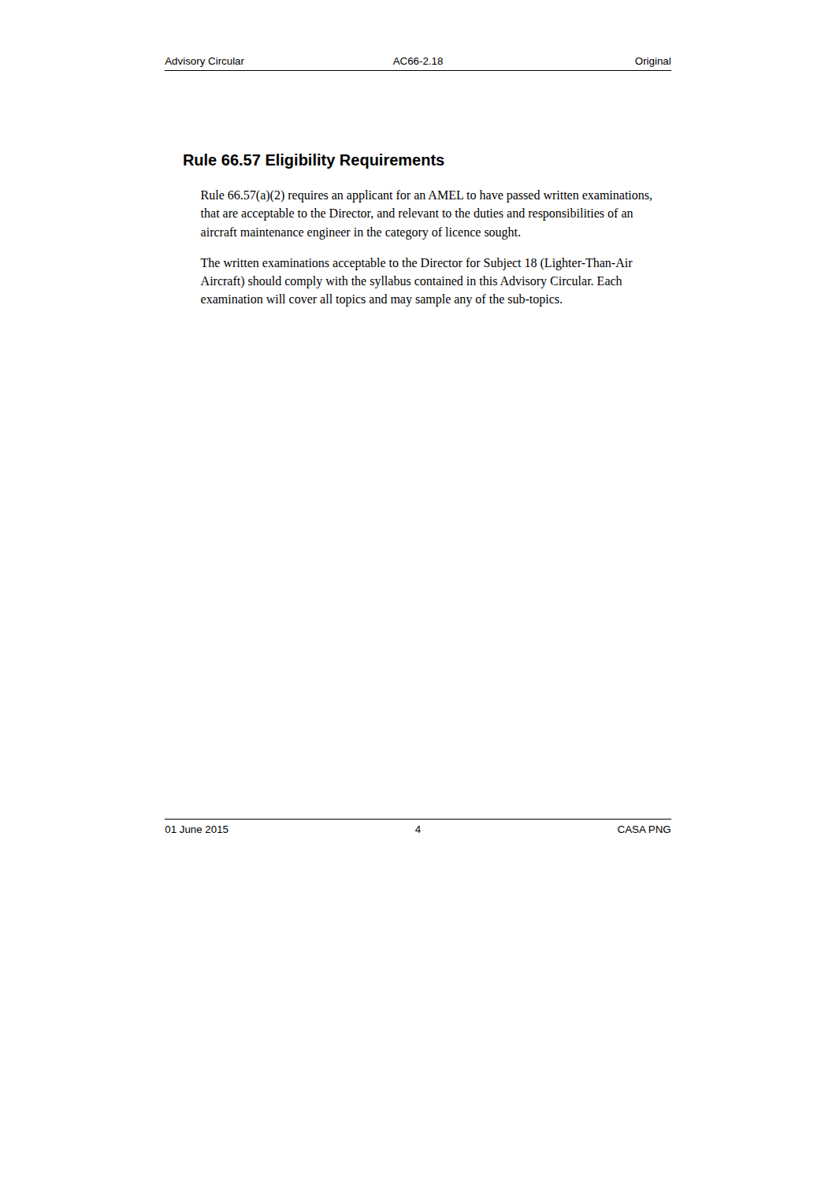Advisory Circular
AC66-2.18
Original
Rule 66.57 Eligibility Requirements
Rule 66.57(a)(2) requires an applicant for an AMEL to have passed written examinations, that are acceptable to the Director, and relevant to the duties and responsibilities of an aircraft maintenance engineer in the category of licence sought.
The written examinations acceptable to the Director for Subject 18 (Lighter-Than-Air Aircraft) should comply with the syllabus contained in this Advisory Circular. Each examination will cover all topics and may sample any of the sub-topics.
01 June 2015
4
CASA PNG